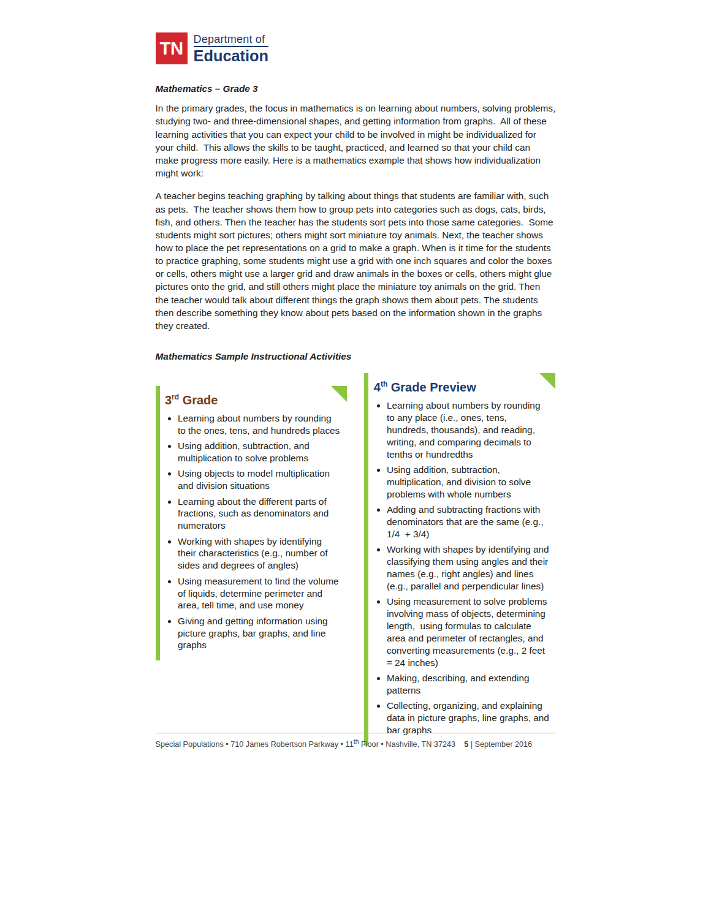TN
Department of
Education
Mathematics – Grade 3
In the primary grades, the focus in mathematics is on learning about numbers, solving problems, studying two- and three-dimensional shapes, and getting information from graphs. All of these learning activities that you can expect your child to be involved in might be individualized for your child. This allows the skills to be taught, practiced, and learned so that your child can make progress more easily. Here is a mathematics example that shows how individualization might work:
A teacher begins teaching graphing by talking about things that students are familiar with, such as pets. The teacher shows them how to group pets into categories such as dogs, cats, birds, fish, and others. Then the teacher has the students sort pets into those same categories. Some students might sort pictures; others might sort miniature toy animals. Next, the teacher shows how to place the pet representations on a grid to make a graph. When is it time for the students to practice graphing, some students might use a grid with one inch squares and color the boxes or cells, others might use a larger grid and draw animals in the boxes or cells, others might glue pictures onto the grid, and still others might place the miniature toy animals on the grid. Then the teacher would talk about different things the graph shows them about pets. The students then describe something they know about pets based on the information shown in the graphs they created.
Mathematics Sample Instructional Activities
3rd Grade
Learning about numbers by rounding to the ones, tens, and hundreds places
Using addition, subtraction, and multiplication to solve problems
Using objects to model multiplication and division situations
Learning about the different parts of fractions, such as denominators and numerators
Working with shapes by identifying their characteristics (e.g., number of sides and degrees of angles)
Using measurement to find the volume of liquids, determine perimeter and area, tell time, and use money
Giving and getting information using picture graphs, bar graphs, and line graphs
4th Grade Preview
Learning about numbers by rounding to any place (i.e., ones, tens, hundreds, thousands), and reading, writing, and comparing decimals to tenths or hundredths
Using addition, subtraction, multiplication, and division to solve problems with whole numbers
Adding and subtracting fractions with denominators that are the same (e.g., 1/4 + 3/4)
Working with shapes by identifying and classifying them using angles and their names (e.g., right angles) and lines (e.g., parallel and perpendicular lines)
Using measurement to solve problems involving mass of objects, determining length, using formulas to calculate area and perimeter of rectangles, and converting measurements (e.g., 2 feet = 24 inches)
Making, describing, and extending patterns
Collecting, organizing, and explaining data in picture graphs, line graphs, and bar graphs
Special Populations • 710 James Robertson Parkway • 11th Floor • Nashville, TN 37243 5 | September 2016